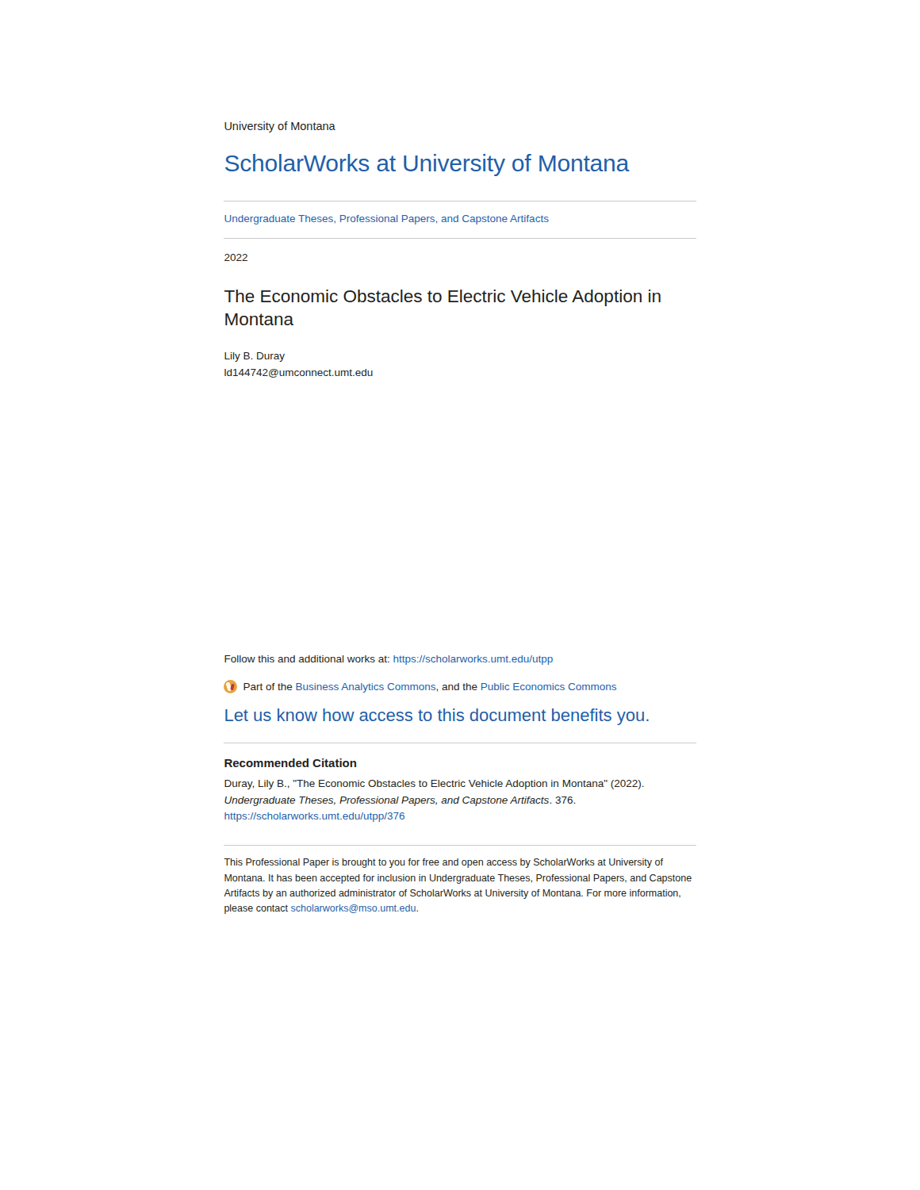University of Montana
ScholarWorks at University of Montana
Undergraduate Theses, Professional Papers, and Capstone Artifacts
2022
The Economic Obstacles to Electric Vehicle Adoption in Montana
Lily B. Duray
ld144742@umconnect.umt.edu
Follow this and additional works at: https://scholarworks.umt.edu/utpp
Part of the Business Analytics Commons, and the Public Economics Commons
Let us know how access to this document benefits you.
Recommended Citation
Duray, Lily B., "The Economic Obstacles to Electric Vehicle Adoption in Montana" (2022). Undergraduate Theses, Professional Papers, and Capstone Artifacts. 376.
https://scholarworks.umt.edu/utpp/376
This Professional Paper is brought to you for free and open access by ScholarWorks at University of Montana. It has been accepted for inclusion in Undergraduate Theses, Professional Papers, and Capstone Artifacts by an authorized administrator of ScholarWorks at University of Montana. For more information, please contact scholarworks@mso.umt.edu.